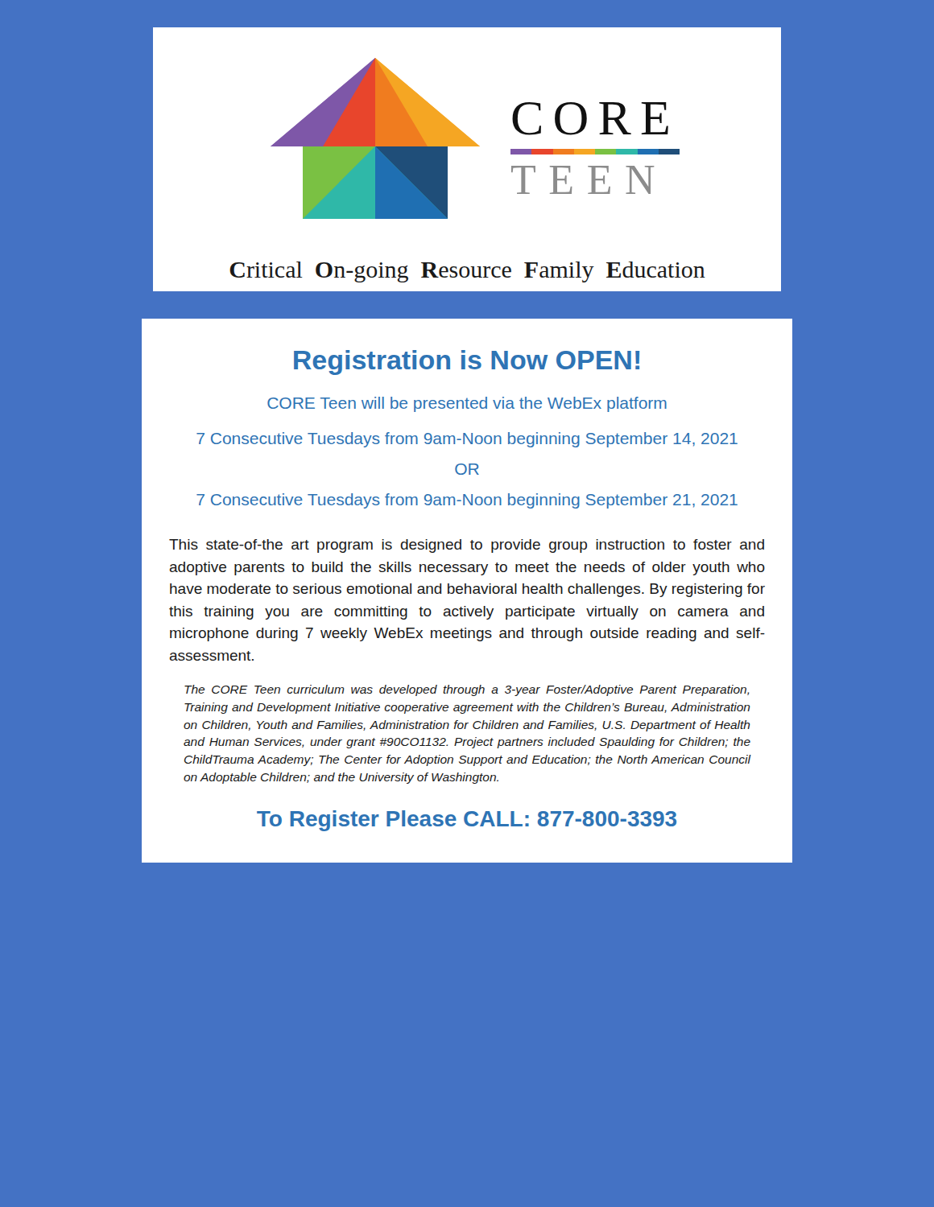CORE
TEEN
Critical On-going Resource Family Education
Registration is Now OPEN!
CORE Teen will be presented via the WebEx platform
7 Consecutive Tuesdays from 9am-Noon beginning September 14, 2021
OR
7 Consecutive Tuesdays from 9am-Noon beginning September 21, 2021
This state-of-the art program is designed to provide group instruction to foster and adoptive parents to build the skills necessary to meet the needs of older youth who have moderate to serious emotional and behavioral health challenges. By registering for this training you are committing to actively participate virtually on camera and microphone during 7 weekly WebEx meetings and through outside reading and self-assessment.
The CORE Teen curriculum was developed through a 3-year Foster/Adoptive Parent Preparation, Training and Development Initiative cooperative agreement with the Children’s Bureau, Administration on Children, Youth and Families, Administration for Children and Families, U.S. Department of Health and Human Services, under grant #90CO1132. Project partners included Spaulding for Children; the ChildTrauma Academy; The Center for Adoption Support and Education; the North American Council on Adoptable Children; and the University of Washington.
To Register Please CALL: 877-800-3393